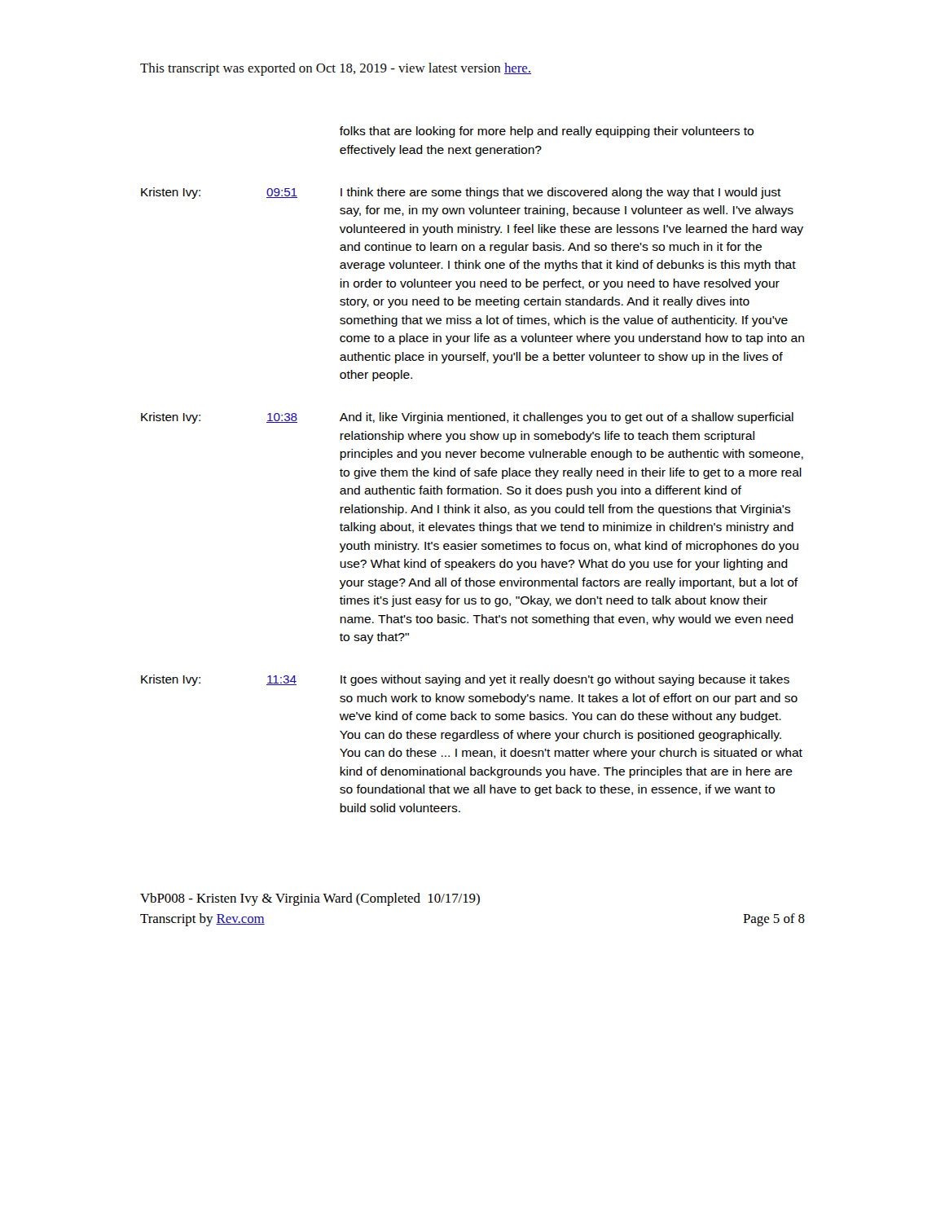This transcript was exported on Oct 18, 2019 - view latest version here.
| | | folks that are looking for more help and really equipping their volunteers to effectively lead the next generation? |
| Kristen Ivy: | 09:51 | I think there are some things that we discovered along the way that I would just say, for me, in my own volunteer training, because I volunteer as well. I've always volunteered in youth ministry. I feel like these are lessons I've learned the hard way and continue to learn on a regular basis. And so there's so much in it for the average volunteer. I think one of the myths that it kind of debunks is this myth that in order to volunteer you need to be perfect, or you need to have resolved your story, or you need to be meeting certain standards. And it really dives into something that we miss a lot of times, which is the value of authenticity. If you've come to a place in your life as a volunteer where you understand how to tap into an authentic place in yourself, you'll be a better volunteer to show up in the lives of other people. |
| Kristen Ivy: | 10:38 | And it, like Virginia mentioned, it challenges you to get out of a shallow superficial relationship where you show up in somebody's life to teach them scriptural principles and you never become vulnerable enough to be authentic with someone, to give them the kind of safe place they really need in their life to get to a more real and authentic faith formation. So it does push you into a different kind of relationship. And I think it also, as you could tell from the questions that Virginia's talking about, it elevates things that we tend to minimize in children's ministry and youth ministry. It's easier sometimes to focus on, what kind of microphones do you use? What kind of speakers do you have? What do you use for your lighting and your stage? And all of those environmental factors are really important, but a lot of times it's just easy for us to go, "Okay, we don't need to talk about know their name. That's too basic. That's not something that even, why would we even need to say that?" |
| Kristen Ivy: | 11:34 | It goes without saying and yet it really doesn't go without saying because it takes so much work to know somebody's name. It takes a lot of effort on our part and so we've kind of come back to some basics. You can do these without any budget. You can do these regardless of where your church is positioned geographically. You can do these ... I mean, it doesn't matter where your church is situated or what kind of denominational backgrounds you have. The principles that are in here are so foundational that we all have to get back to these, in essence, if we want to build solid volunteers. |
VbP008 - Kristen Ivy & Virginia Ward (Completed 10/17/19)
Transcript by Rev.com
Page 5 of 8